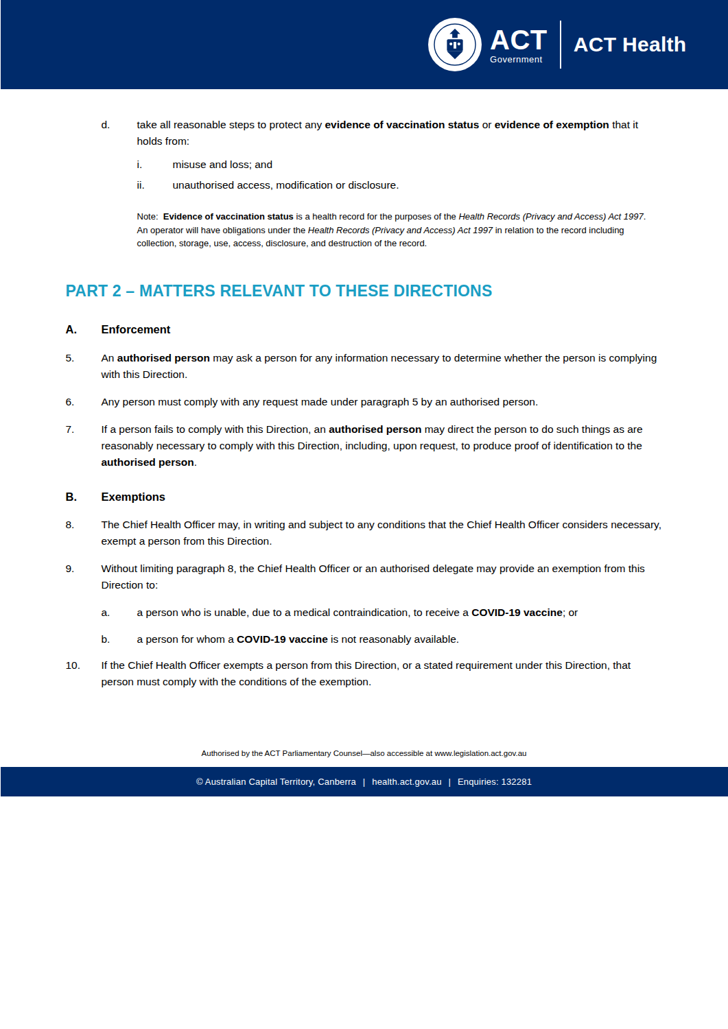ACT Government
ACT Health
d.
take all reasonable steps to protect any evidence of vaccination status or evidence of exemption that it holds from:
i.
misuse and loss; and
ii.
unauthorised access, modification or disclosure.
Note: Evidence of vaccination status is a health record for the purposes of the Health Records (Privacy and Access) Act 1997. An operator will have obligations under the Health Records (Privacy and Access) Act 1997 in relation to the record including collection, storage, use, access, disclosure, and destruction of the record.
PART 2 – MATTERS RELEVANT TO THESE DIRECTIONS
A. Enforcement
5.
An authorised person may ask a person for any information necessary to determine whether the person is complying with this Direction.
6.
Any person must comply with any request made under paragraph 5 by an authorised person.
7.
If a person fails to comply with this Direction, an authorised person may direct the person to do such things as are reasonably necessary to comply with this Direction, including, upon request, to produce proof of identification to the authorised person.
B. Exemptions
8.
The Chief Health Officer may, in writing and subject to any conditions that the Chief Health Officer considers necessary, exempt a person from this Direction.
9.
Without limiting paragraph 8, the Chief Health Officer or an authorised delegate may provide an exemption from this Direction to:
a.
a person who is unable, due to a medical contraindication, to receive a COVID-19 vaccine; or
b.
a person for whom a COVID-19 vaccine is not reasonably available.
10.
If the Chief Health Officer exempts a person from this Direction, or a stated requirement under this Direction, that person must comply with the conditions of the exemption.
Authorised by the ACT Parliamentary Counsel—also accessible at www.legislation.act.gov.au
© Australian Capital Territory, Canberra | health.act.gov.au | Enquiries: 132281